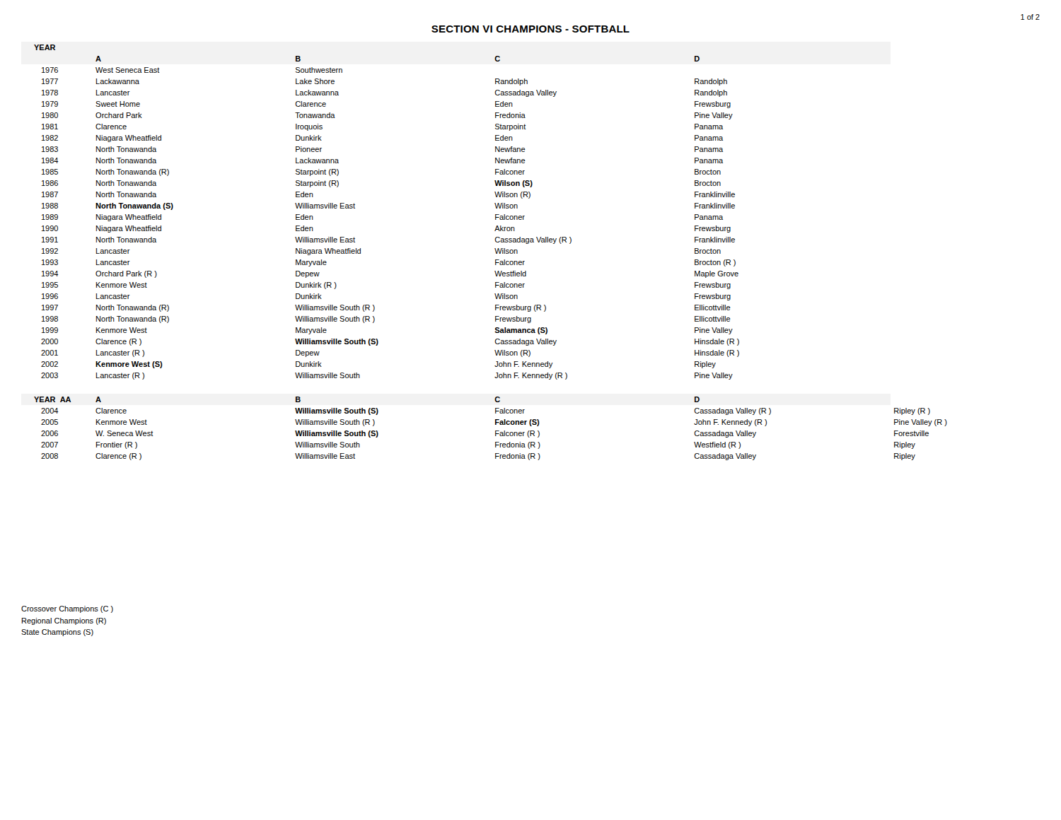1 of 2
SECTION VI CHAMPIONS - SOFTBALL
| YEAR | | | | | |
| | A | B | C | D | |
| 1976 | West Seneca East | Southwestern | | | |
| 1977 | Lackawanna | Lake Shore | Randolph | Randolph | |
| 1978 | Lancaster | Lackawanna | Cassadaga Valley | Randolph | |
| 1979 | Sweet Home | Clarence | Eden | Frewsburg | |
| 1980 | Orchard Park | Tonawanda | Fredonia | Pine Valley | |
| 1981 | Clarence | Iroquois | Starpoint | Panama | |
| 1982 | Niagara Wheatfield | Dunkirk | Eden | Panama | |
| 1983 | North Tonawanda | Pioneer | Newfane | Panama | |
| 1984 | North Tonawanda | Lackawanna | Newfane | Panama | |
| 1985 | North Tonawanda (R) | Starpoint (R) | Falconer | Brocton | |
| 1986 | North Tonawanda | Starpoint (R) | Wilson (S) | Brocton | |
| 1987 | North Tonawanda | Eden | Wilson (R) | Franklinville | |
| 1988 | North Tonawanda (S) | Williamsville East | Wilson | Franklinville | |
| 1989 | Niagara Wheatfield | Eden | Falconer | Panama | |
| 1990 | Niagara Wheatfield | Eden | Akron | Frewsburg | |
| 1991 | North Tonawanda | Williamsville East | Cassadaga Valley (R ) | Franklinville | |
| 1992 | Lancaster | Niagara Wheatfield | Wilson | Brocton | |
| 1993 | Lancaster | Maryvale | Falconer | Brocton (R ) | |
| 1994 | Orchard Park (R ) | Depew | Westfield | Maple Grove | |
| 1995 | Kenmore West | Dunkirk (R ) | Falconer | Frewsburg | |
| 1996 | Lancaster | Dunkirk | Wilson | Frewsburg | |
| 1997 | North Tonawanda (R) | Williamsville South (R ) | Frewsburg (R ) | Ellicottville | |
| 1998 | North Tonawanda (R) | Williamsville South (R ) | Frewsburg | Ellicottville | |
| 1999 | Kenmore West | Maryvale | Salamanca (S) | Pine Valley | |
| 2000 | Clarence (R ) | Williamsville South (S) | Cassadaga Valley | Hinsdale (R ) | |
| 2001 | Lancaster (R ) | Depew | Wilson (R) | Hinsdale (R ) | |
| 2002 | Kenmore West (S) | Dunkirk | John F. Kennedy | Ripley | |
| 2003 | Lancaster (R ) | Williamsville South | John F. Kennedy (R ) | Pine Valley | |
| YEAR AA | A | B | C | D | |
| 2004 | Clarence | Williamsville South (S) | Falconer | Cassadaga Valley (R ) | Ripley (R ) |
| 2005 | Kenmore West | Williamsville South (R ) | Falconer (S) | John F. Kennedy (R ) | Pine Valley (R ) |
| 2006 | W. Seneca West | Williamsville South (S) | Falconer (R ) | Cassadaga Valley | Forestville |
| 2007 | Frontier (R ) | Williamsville South | Fredonia (R ) | Westfield (R ) | Ripley |
| 2008 | Clarence (R ) | Williamsville East | Fredonia (R ) | Cassadaga Valley | Ripley |
Crossover Champions (C )
Regional Champions (R)
State Champions (S)